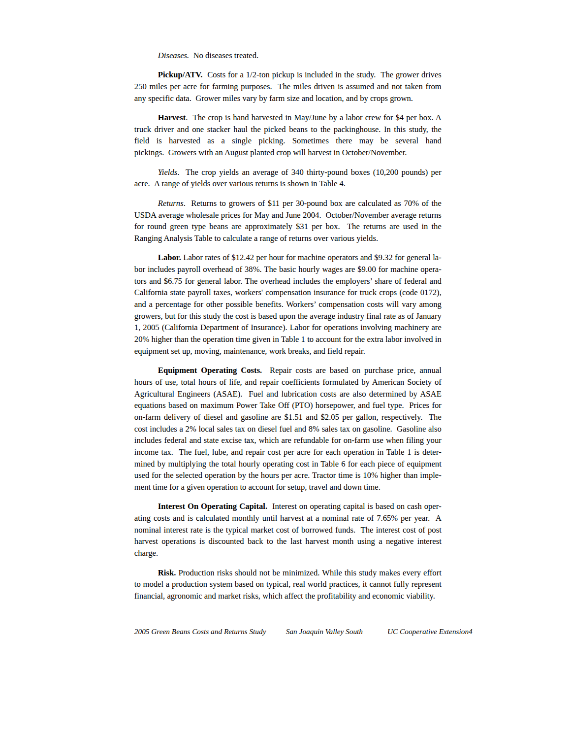Diseases. No diseases treated.
Pickup/ATV. Costs for a 1/2-ton pickup is included in the study. The grower drives 250 miles per acre for farming purposes. The miles driven is assumed and not taken from any specific data. Grower miles vary by farm size and location, and by crops grown.
Harvest. The crop is hand harvested in May/June by a labor crew for $4 per box. A truck driver and one stacker haul the picked beans to the packinghouse. In this study, the field is harvested as a single picking. Sometimes there may be several hand pickings. Growers with an August planted crop will harvest in October/November.
Yields. The crop yields an average of 340 thirty-pound boxes (10,200 pounds) per acre. A range of yields over various returns is shown in Table 4.
Returns. Returns to growers of $11 per 30-pound box are calculated as 70% of the USDA average wholesale prices for May and June 2004. October/November average returns for round green type beans are approximately $31 per box. The returns are used in the Ranging Analysis Table to calculate a range of returns over various yields.
Labor. Labor rates of $12.42 per hour for machine operators and $9.32 for general labor includes payroll overhead of 38%. The basic hourly wages are $9.00 for machine operators and $6.75 for general labor. The overhead includes the employers’ share of federal and California state payroll taxes, workers' compensation insurance for truck crops (code 0172), and a percentage for other possible benefits. Workers’ compensation costs will vary among growers, but for this study the cost is based upon the average industry final rate as of January 1, 2005 (California Department of Insurance). Labor for operations involving machinery are 20% higher than the operation time given in Table 1 to account for the extra labor involved in equipment set up, moving, maintenance, work breaks, and field repair.
Equipment Operating Costs. Repair costs are based on purchase price, annual hours of use, total hours of life, and repair coefficients formulated by American Society of Agricultural Engineers (ASAE). Fuel and lubrication costs are also determined by ASAE equations based on maximum Power Take Off (PTO) horsepower, and fuel type. Prices for on-farm delivery of diesel and gasoline are $1.51 and $2.05 per gallon, respectively. The cost includes a 2% local sales tax on diesel fuel and 8% sales tax on gasoline. Gasoline also includes federal and state excise tax, which are refundable for on-farm use when filing your income tax. The fuel, lube, and repair cost per acre for each operation in Table 1 is determined by multiplying the total hourly operating cost in Table 6 for each piece of equipment used for the selected operation by the hours per acre. Tractor time is 10% higher than implement time for a given operation to account for setup, travel and down time.
Interest On Operating Capital. Interest on operating capital is based on cash operating costs and is calculated monthly until harvest at a nominal rate of 7.65% per year. A nominal interest rate is the typical market cost of borrowed funds. The interest cost of post harvest operations is discounted back to the last harvest month using a negative interest charge.
Risk. Production risks should not be minimized. While this study makes every effort to model a production system based on typical, real world practices, it cannot fully represent financial, agronomic and market risks, which affect the profitability and economic viability.
2005 Green Beans Costs and Returns Study San Joaquin Valley South UC Cooperative Extension 4